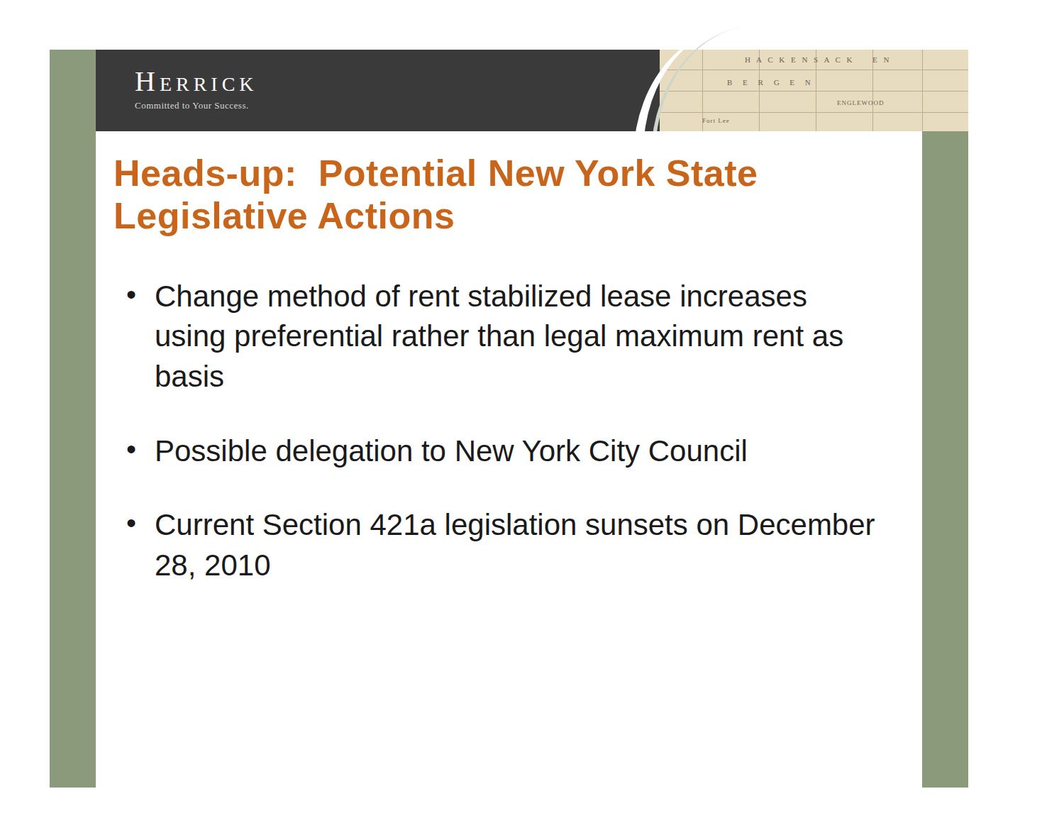H A C K E N S A C K
B E R G E N
E N
ENGLEWOOD
Fort Lee
Herrick
Committed to Your Success.
Heads-up: Potential New York State Legislative Actions
Change method of rent stabilized lease increases using preferential rather than legal maximum rent as basis
Possible delegation to New York City Council
Current Section 421a legislation sunsets on December 28, 2010